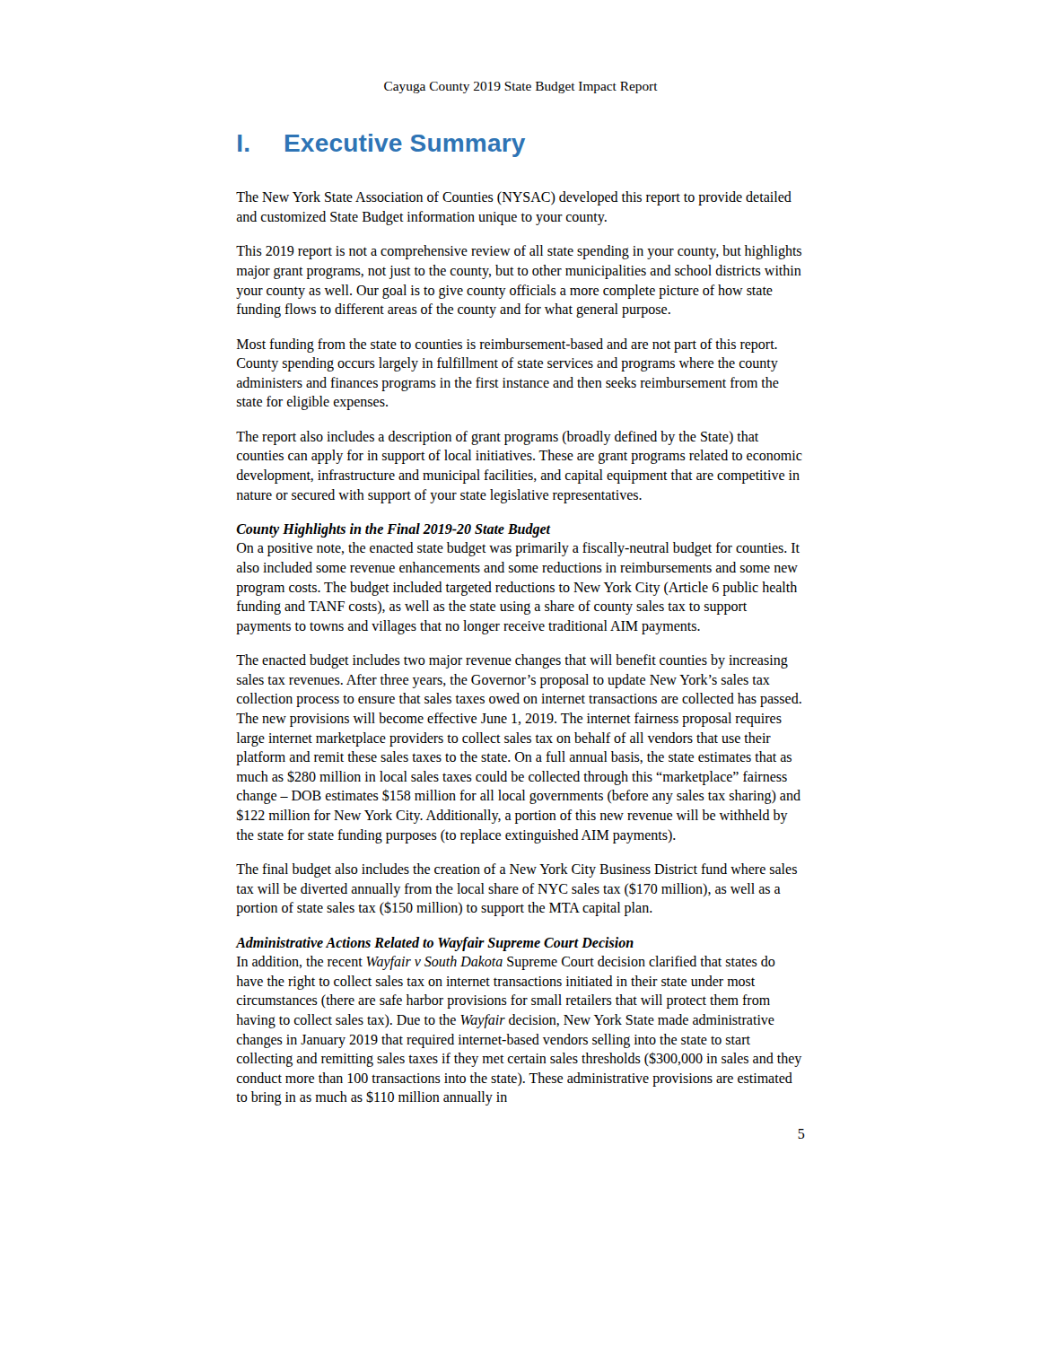Cayuga County 2019 State Budget Impact Report
I. Executive Summary
The New York State Association of Counties (NYSAC) developed this report to provide detailed and customized State Budget information unique to your county.
This 2019 report is not a comprehensive review of all state spending in your county, but highlights major grant programs, not just to the county, but to other municipalities and school districts within your county as well. Our goal is to give county officials a more complete picture of how state funding flows to different areas of the county and for what general purpose.
Most funding from the state to counties is reimbursement-based and are not part of this report. County spending occurs largely in fulfillment of state services and programs where the county administers and finances programs in the first instance and then seeks reimbursement from the state for eligible expenses.
The report also includes a description of grant programs (broadly defined by the State) that counties can apply for in support of local initiatives. These are grant programs related to economic development, infrastructure and municipal facilities, and capital equipment that are competitive in nature or secured with support of your state legislative representatives.
County Highlights in the Final 2019-20 State Budget
On a positive note, the enacted state budget was primarily a fiscally-neutral budget for counties. It also included some revenue enhancements and some reductions in reimbursements and some new program costs. The budget included targeted reductions to New York City (Article 6 public health funding and TANF costs), as well as the state using a share of county sales tax to support payments to towns and villages that no longer receive traditional AIM payments.
The enacted budget includes two major revenue changes that will benefit counties by increasing sales tax revenues. After three years, the Governor’s proposal to update New York’s sales tax collection process to ensure that sales taxes owed on internet transactions are collected has passed. The new provisions will become effective June 1, 2019. The internet fairness proposal requires large internet marketplace providers to collect sales tax on behalf of all vendors that use their platform and remit these sales taxes to the state. On a full annual basis, the state estimates that as much as $280 million in local sales taxes could be collected through this “marketplace” fairness change – DOB estimates $158 million for all local governments (before any sales tax sharing) and $122 million for New York City. Additionally, a portion of this new revenue will be withheld by the state for state funding purposes (to replace extinguished AIM payments).
The final budget also includes the creation of a New York City Business District fund where sales tax will be diverted annually from the local share of NYC sales tax ($170 million), as well as a portion of state sales tax ($150 million) to support the MTA capital plan.
Administrative Actions Related to Wayfair Supreme Court Decision
In addition, the recent Wayfair v South Dakota Supreme Court decision clarified that states do have the right to collect sales tax on internet transactions initiated in their state under most circumstances (there are safe harbor provisions for small retailers that will protect them from having to collect sales tax). Due to the Wayfair decision, New York State made administrative changes in January 2019 that required internet-based vendors selling into the state to start collecting and remitting sales taxes if they met certain sales thresholds ($300,000 in sales and they conduct more than 100 transactions into the state). These administrative provisions are estimated to bring in as much as $110 million annually in
5